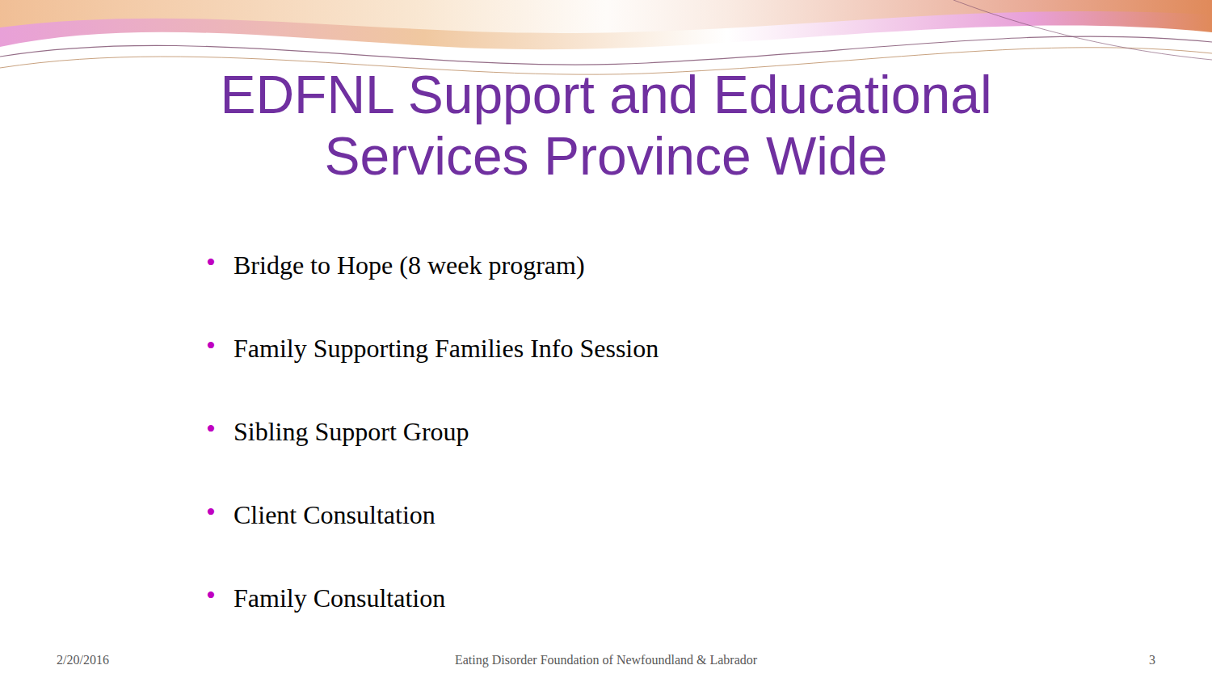EDFNL Support and Educational
Services Province Wide
Bridge to Hope (8 week program)
Family Supporting Families Info Session
Sibling Support Group
Client Consultation
Family Consultation
2/20/2016 Eating Disorder Foundation of Newfoundland & Labrador 3